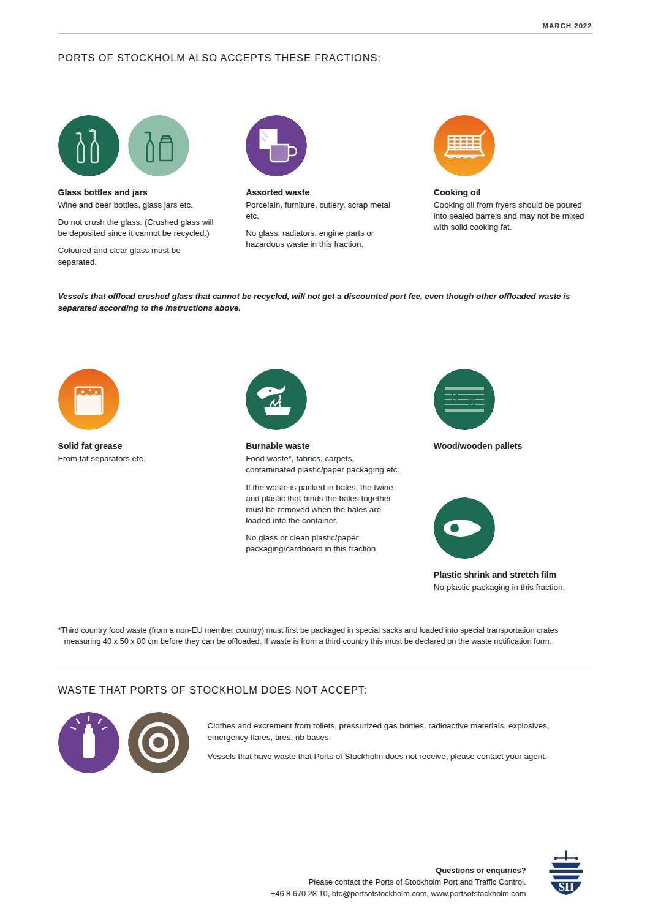MARCH 2022
Ports of Stockholm also accepts these fractions:
Glass bottles and jars
Wine and beer bottles, glass jars etc.
Do not crush the glass. (Crushed glass will be deposited since it cannot be recycled.)
Coloured and clear glass must be separated.
Assorted waste
Porcelain, furniture, cutlery, scrap metal etc.
No glass, radiators, engine parts or hazardous waste in this fraction.
Cooking oil
Cooking oil from fryers should be poured into sealed barrels and may not be mixed with solid cooking fat.
Vessels that offload crushed glass that cannot be recycled, will not get a discounted port fee, even though other offloaded waste is separated according to the instructions above.
Solid fat grease
From fat separators etc.
Burnable waste
Food waste*, fabrics, carpets, contaminated plastic/paper packaging etc.
If the waste is packed in bales, the twine and plastic that binds the bales together must be removed when the bales are loaded into the container.
No glass or clean plastic/paper packaging/cardboard in this fraction.
Wood/wooden pallets
Plastic shrink and stretch film
No plastic packaging in this fraction.
*Third country food waste (from a non-EU member country) must first be packaged in special sacks and loaded into special transportation crates measuring 40 x 50 x 80 cm before they can be offloaded. If waste is from a third country this must be declared on the waste notification form.
Waste that Ports of Stockholm does not accept:
Clothes and excrement from toilets, pressurized gas bottles, radioactive materials, explosives, emergency flares, tires, rib bases.
Vessels that have waste that Ports of Stockholm does not receive, please contact your agent.
Questions or enquiries?
Please contact the Ports of Stockholm Port and Traffic Control.
+46 8 670 28 10, btc@portsofstockholm.com, www.portsofstockholm.com
SH